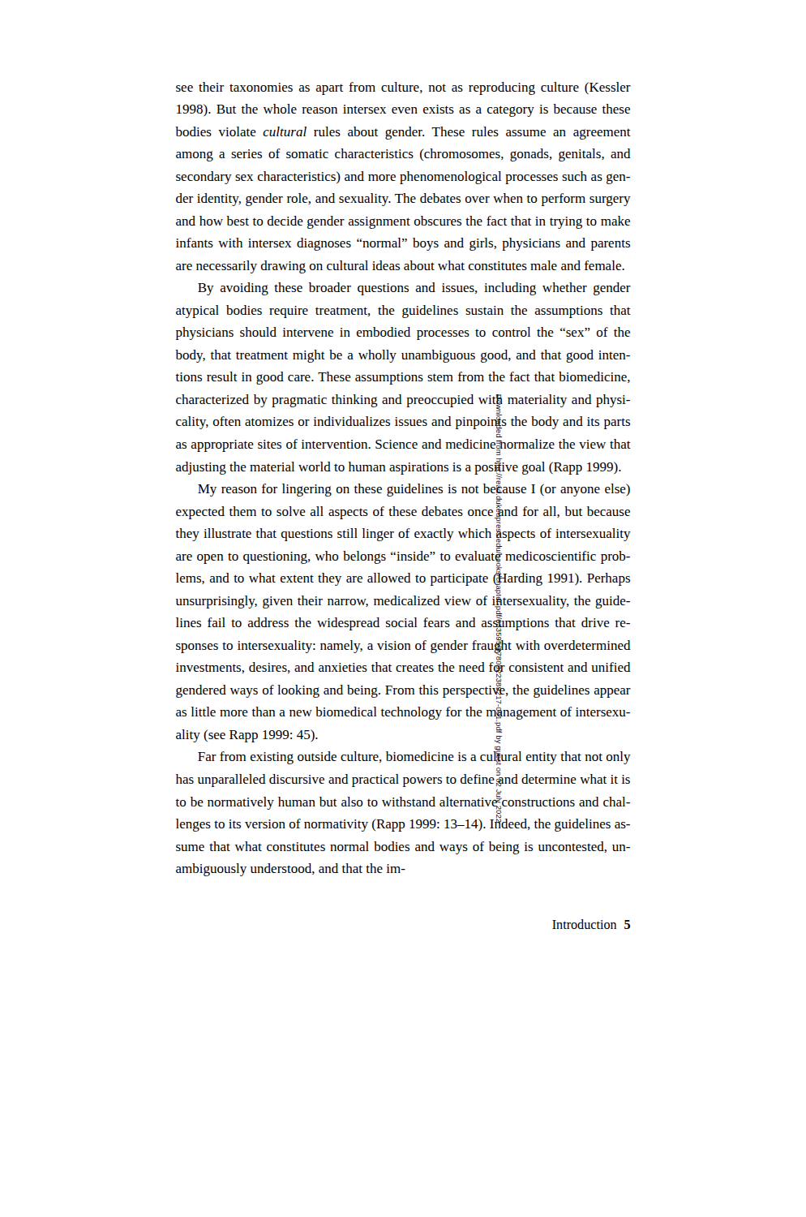see their taxonomies as apart from culture, not as reproducing culture (Kessler 1998). But the whole reason intersex even exists as a category is because these bodies violate cultural rules about gender. These rules assume an agreement among a series of somatic characteristics (chromosomes, gonads, genitals, and secondary sex characteristics) and more phenomenological processes such as gender identity, gender role, and sexuality. The debates over when to perform surgery and how best to decide gender assignment obscures the fact that in trying to make infants with intersex diagnoses “normal” boys and girls, physicians and parents are necessarily drawing on cultural ideas about what constitutes male and female.
By avoiding these broader questions and issues, including whether gender atypical bodies require treatment, the guidelines sustain the assumptions that physicians should intervene in embodied processes to control the “sex” of the body, that treatment might be a wholly unambiguous good, and that good intentions result in good care. These assumptions stem from the fact that biomedicine, characterized by pragmatic thinking and preoccupied with materiality and physicality, often atomizes or individualizes issues and pinpoints the body and its parts as appropriate sites of intervention. Science and medicine normalize the view that adjusting the material world to human aspirations is a positive goal (Rapp 1999).
My reason for lingering on these guidelines is not because I (or anyone else) expected them to solve all aspects of these debates once and for all, but because they illustrate that questions still linger of exactly which aspects of intersexuality are open to questioning, who belongs “inside” to evaluate medicoscientific problems, and to what extent they are allowed to participate (Harding 1991). Perhaps unsurprisingly, given their narrow, medicalized view of intersexuality, the guidelines fail to address the widespread social fears and assumptions that drive responses to intersexuality: namely, a vision of gender fraught with overdetermined investments, desires, and anxieties that creates the need for consistent and unified gendered ways of looking and being. From this perspective, the guidelines appear as little more than a new biomedical technology for the management of intersexuality (see Rapp 1999: 45).
Far from existing outside culture, biomedicine is a cultural entity that not only has unparalleled discursive and practical powers to define and determine what it is to be normatively human but also to withstand alternative constructions and challenges to its version of normativity (Rapp 1999: 13–14). Indeed, the guidelines assume that what constitutes normal bodies and ways of being is uncontested, unambiguously understood, and that the im-
Introduction 5
Downloaded from http://read.dukeupress.edu/books/chapter-pdf/633595/9780822389217-001.pdf by guest on 02 July 2022